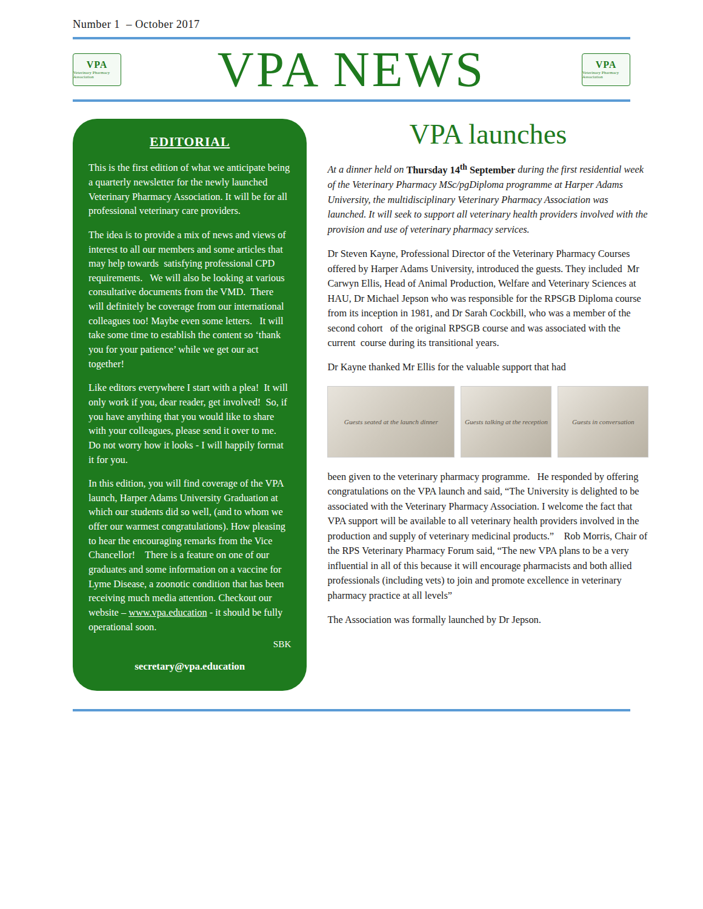Number 1 – October 2017
VPA Veterinary Pharmacy Association
VPA NEWS
VPA Veterinary Pharmacy Association
EDITORIAL
This is the first edition of what we anticipate being a quarterly newsletter for the newly launched Veterinary Pharmacy Association. It will be for all professional veterinary care providers.
The idea is to provide a mix of news and views of interest to all our members and some articles that may help towards satisfying professional CPD requirements. We will also be looking at various consultative documents from the VMD. There will definitely be coverage from our international colleagues too! Maybe even some letters. It will take some time to establish the content so ‘thank you for your patience’ while we get our act together!
Like editors everywhere I start with a plea! It will only work if you, dear reader, get involved! So, if you have anything that you would like to share with your colleagues, please send it over to me. Do not worry how it looks - I will happily format it for you.
In this edition, you will find coverage of the VPA launch, Harper Adams University Graduation at which our students did so well, (and to whom we offer our warmest congratulations). How pleasing to hear the encouraging remarks from the Vice Chancellor! There is a feature on one of our graduates and some information on a vaccine for Lyme Disease, a zoonotic condition that has been receiving much media attention. Checkout our website – www.vpa.education - it should be fully operational soon.
SBK
secretary@vpa.education
VPA launches
At a dinner held on Thursday 14th September during the first residential week of the Veterinary Pharmacy MSc/pgDiploma programme at Harper Adams University, the multidisciplinary Veterinary Pharmacy Association was launched. It will seek to support all veterinary health providers involved with the provision and use of veterinary pharmacy services.
Dr Steven Kayne, Professional Director of the Veterinary Pharmacy Courses offered by Harper Adams University, introduced the guests. They included Mr Carwyn Ellis, Head of Animal Production, Welfare and Veterinary Sciences at HAU, Dr Michael Jepson who was responsible for the RPSGB Diploma course from its inception in 1981, and Dr Sarah Cockbill, who was a member of the second cohort of the original RPSGB course and was associated with the current course during its transitional years.
Dr Kayne thanked Mr Ellis for the valuable support that had
Guests seated at the launch dinner
Guests talking at the reception
Guests in conversation
been given to the veterinary pharmacy programme. He responded by offering congratulations on the VPA launch and said, “The University is delighted to be associated with the Veterinary Pharmacy Association. I welcome the fact that VPA support will be available to all veterinary health providers involved in the production and supply of veterinary medicinal products.” Rob Morris, Chair of the RPS Veterinary Pharmacy Forum said, “The new VPA plans to be a very influential in all of this because it will encourage pharmacists and both allied professionals (including vets) to join and promote excellence in veterinary pharmacy practice at all levels”
The Association was formally launched by Dr Jepson.